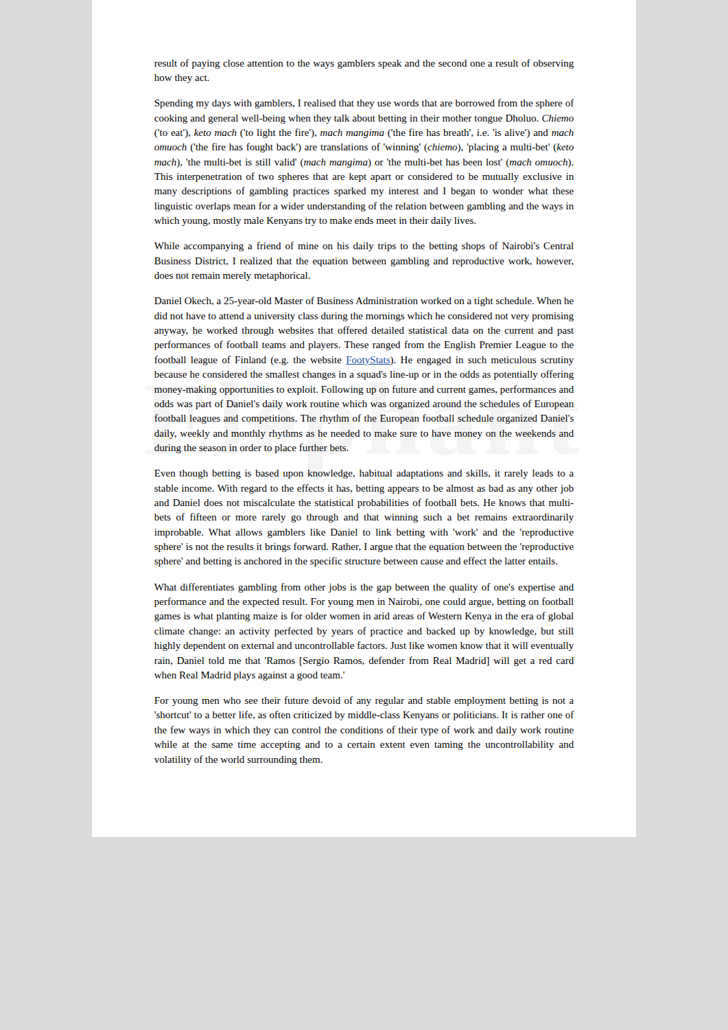Elephant
result of paying close attention to the ways gamblers speak and the second one a result of observing how they act.
Spending my days with gamblers, I realised that they use words that are borrowed from the sphere of cooking and general well-being when they talk about betting in their mother tongue Dholuo. Chiemo ('to eat'), keto mach ('to light the fire'), mach mangima ('the fire has breath', i.e. 'is alive') and mach omuoch ('the fire has fought back') are translations of 'winning' (chiemo), 'placing a multi-bet' (keto mach), 'the multi-bet is still valid' (mach mangima) or 'the multi-bet has been lost' (mach omuoch). This interpenetration of two spheres that are kept apart or considered to be mutually exclusive in many descriptions of gambling practices sparked my interest and I began to wonder what these linguistic overlaps mean for a wider understanding of the relation between gambling and the ways in which young, mostly male Kenyans try to make ends meet in their daily lives.
While accompanying a friend of mine on his daily trips to the betting shops of Nairobi's Central Business District, I realized that the equation between gambling and reproductive work, however, does not remain merely metaphorical.
Daniel Okech, a 25-year-old Master of Business Administration worked on a tight schedule. When he did not have to attend a university class during the mornings which he considered not very promising anyway, he worked through websites that offered detailed statistical data on the current and past performances of football teams and players. These ranged from the English Premier League to the football league of Finland (e.g. the website FootyStats). He engaged in such meticulous scrutiny because he considered the smallest changes in a squad's line-up or in the odds as potentially offering money-making opportunities to exploit. Following up on future and current games, performances and odds was part of Daniel's daily work routine which was organized around the schedules of European football leagues and competitions. The rhythm of the European football schedule organized Daniel's daily, weekly and monthly rhythms as he needed to make sure to have money on the weekends and during the season in order to place further bets.
Even though betting is based upon knowledge, habitual adaptations and skills, it rarely leads to a stable income. With regard to the effects it has, betting appears to be almost as bad as any other job and Daniel does not miscalculate the statistical probabilities of football bets. He knows that multi-bets of fifteen or more rarely go through and that winning such a bet remains extraordinarily improbable. What allows gamblers like Daniel to link betting with 'work' and the 'reproductive sphere' is not the results it brings forward. Rather, I argue that the equation between the 'reproductive sphere' and betting is anchored in the specific structure between cause and effect the latter entails.
What differentiates gambling from other jobs is the gap between the quality of one's expertise and performance and the expected result. For young men in Nairobi, one could argue, betting on football games is what planting maize is for older women in arid areas of Western Kenya in the era of global climate change: an activity perfected by years of practice and backed up by knowledge, but still highly dependent on external and uncontrollable factors. Just like women know that it will eventually rain, Daniel told me that 'Ramos [Sergio Ramos, defender from Real Madrid] will get a red card when Real Madrid plays against a good team.'
For young men who see their future devoid of any regular and stable employment betting is not a 'shortcut' to a better life, as often criticized by middle-class Kenyans or politicians. It is rather one of the few ways in which they can control the conditions of their type of work and daily work routine while at the same time accepting and to a certain extent even taming the uncontrollability and volatility of the world surrounding them.